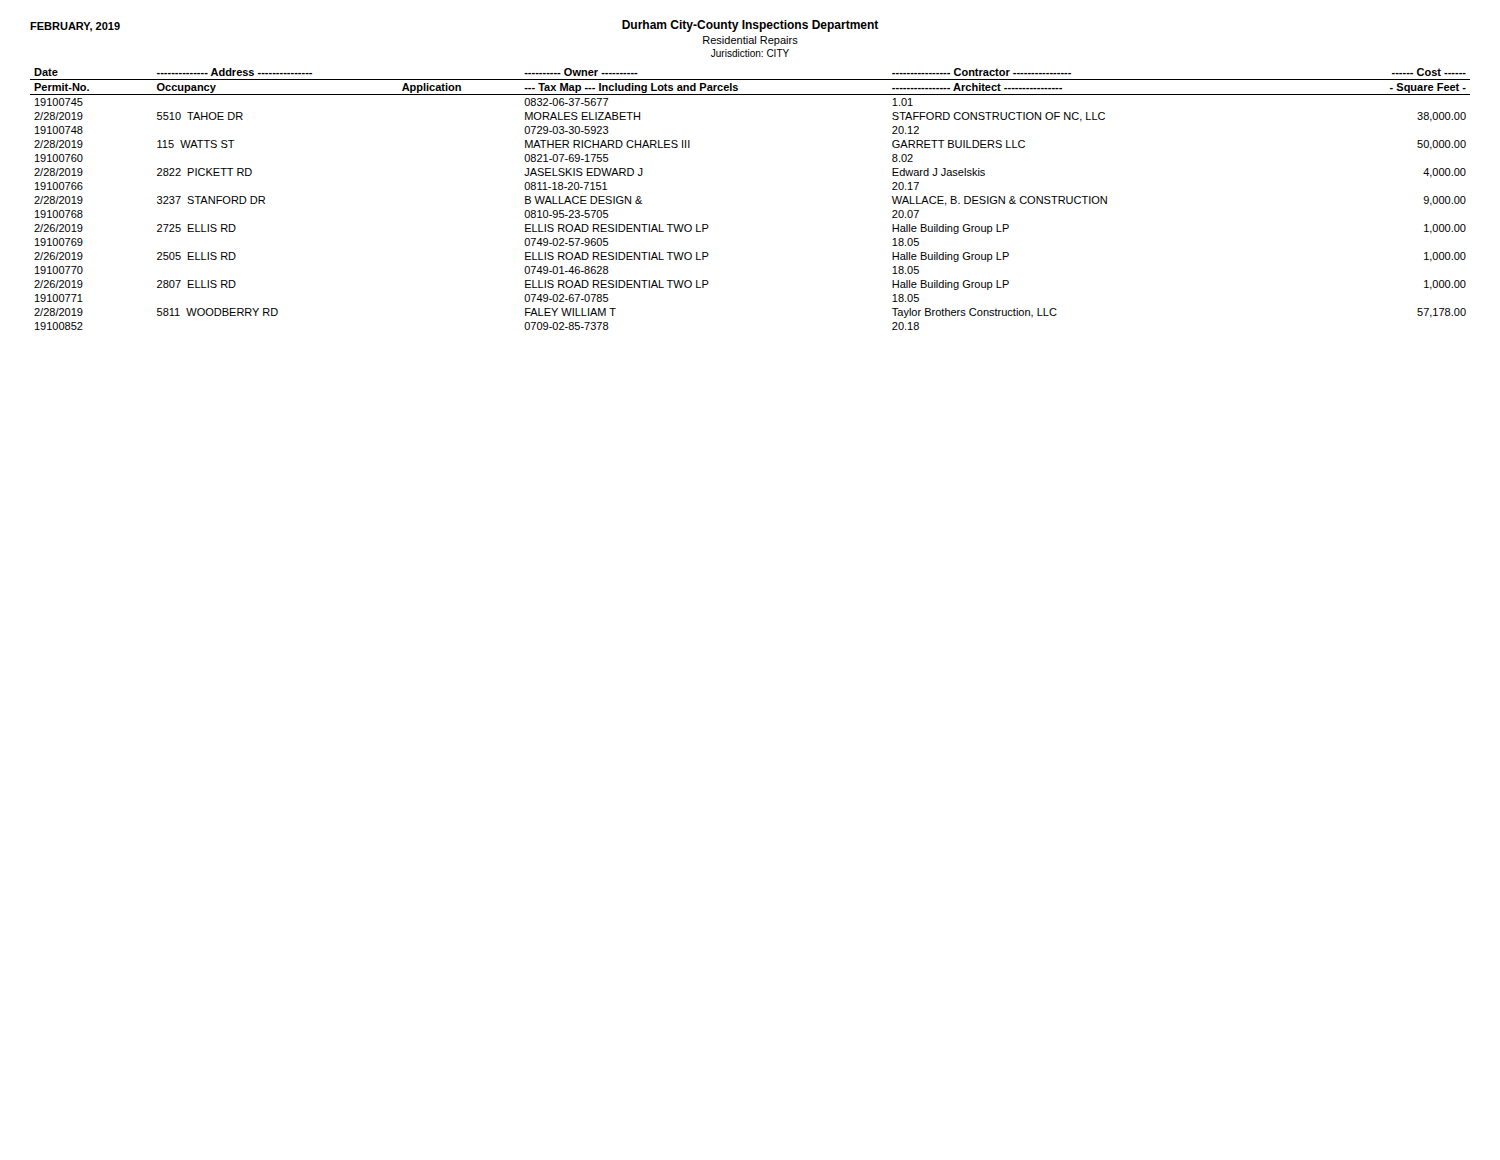FEBRUARY, 2019
Durham City-County Inspections Department
Residential Repairs
Jurisdiction: CITY
| Date | -------------- Address --------------- | | ---------- Owner ---------- | ---------------- Contractor ---------------- | ------ Cost ------ |
| --- | --- | --- | --- | --- | --- |
| Permit-No. | Occupancy | Application | --- Tax Map --- Including Lots and Parcels | ---------------- Architect ---------------- | - Square Feet - |
| 19100745 | | | 0832-06-37-5677 | 1.01 | |
| 2/28/2019 | 5510 TAHOE DR | | MORALES ELIZABETH | STAFFORD CONSTRUCTION OF NC, LLC | 38,000.00 |
| 19100748 | | | 0729-03-30-5923 | 20.12 | |
| 2/28/2019 | 115 WATTS ST | | MATHER RICHARD CHARLES III | GARRETT BUILDERS LLC | 50,000.00 |
| 19100760 | | | 0821-07-69-1755 | 8.02 | |
| 2/28/2019 | 2822 PICKETT RD | | JASELSKIS EDWARD J | Edward J Jaselskis | 4,000.00 |
| 19100766 | | | 0811-18-20-7151 | 20.17 | |
| 2/28/2019 | 3237 STANFORD DR | | B WALLACE DESIGN & | WALLACE, B. DESIGN & CONSTRUCTION | 9,000.00 |
| 19100768 | | | 0810-95-23-5705 | 20.07 | |
| 2/26/2019 | 2725 ELLIS RD | | ELLIS ROAD RESIDENTIAL TWO LP | Halle Building Group LP | 1,000.00 |
| 19100769 | | | 0749-02-57-9605 | 18.05 | |
| 2/26/2019 | 2505 ELLIS RD | | ELLIS ROAD RESIDENTIAL TWO LP | Halle Building Group LP | 1,000.00 |
| 19100770 | | | 0749-01-46-8628 | 18.05 | |
| 2/26/2019 | 2807 ELLIS RD | | ELLIS ROAD RESIDENTIAL TWO LP | Halle Building Group LP | 1,000.00 |
| 19100771 | | | 0749-02-67-0785 | 18.05 | |
| 2/28/2019 | 5811 WOODBERRY RD | | FALEY WILLIAM T | Taylor Brothers Construction, LLC | 57,178.00 |
| 19100852 | | | 0709-02-85-7378 | 20.18 | |